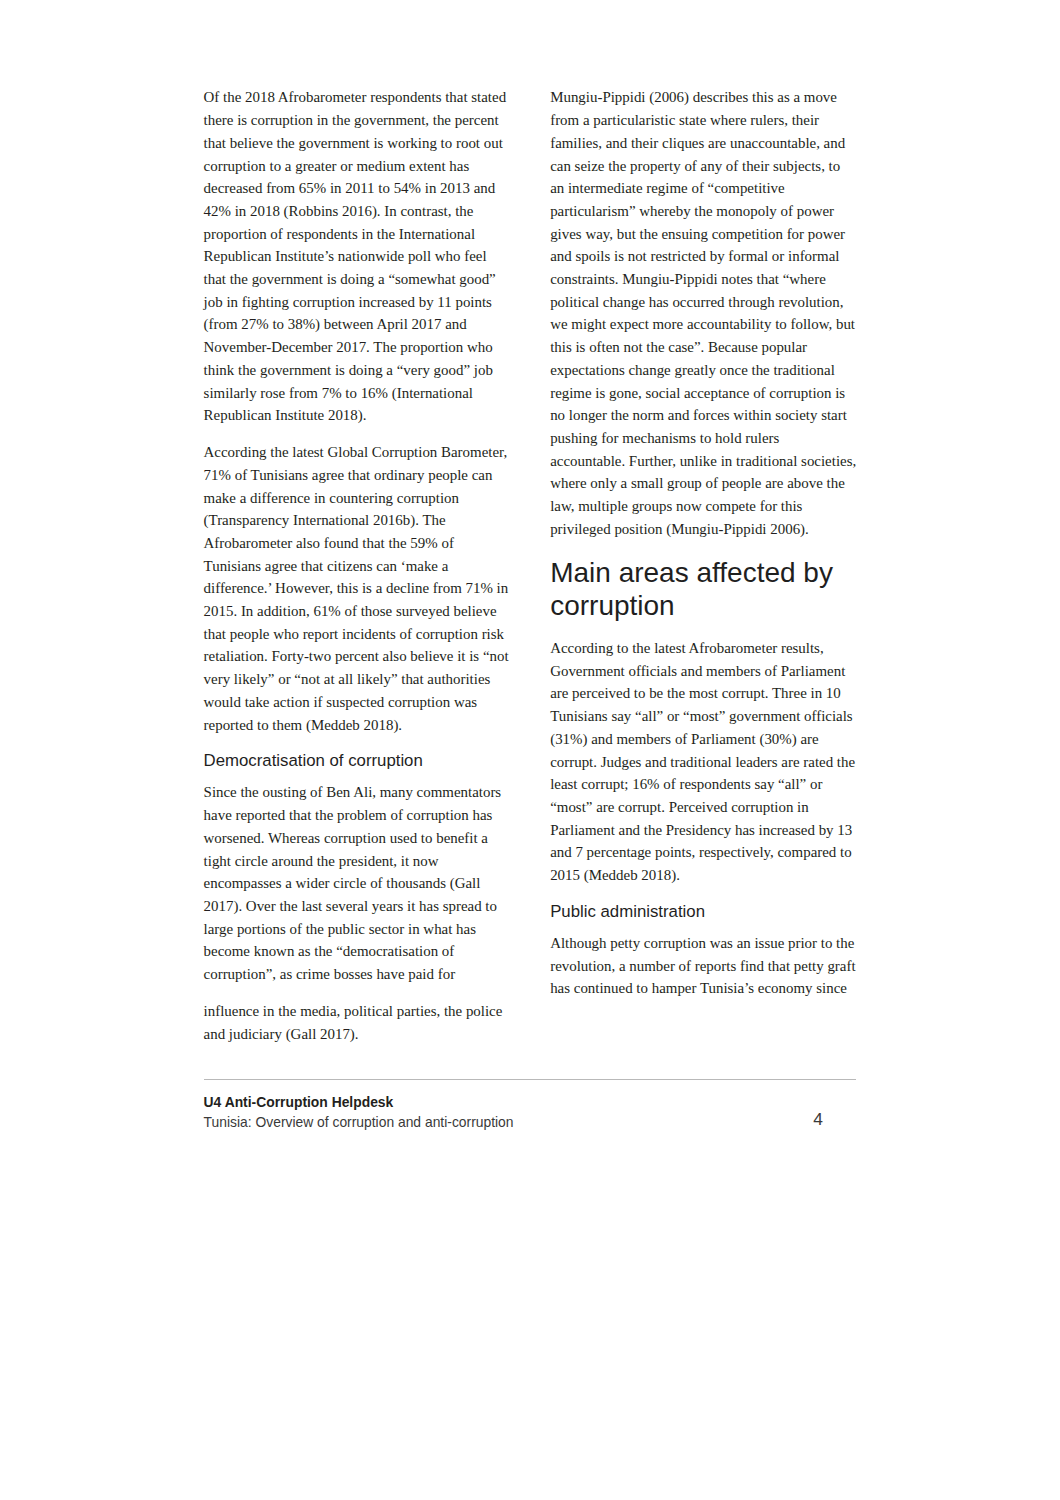Of the 2018 Afrobarometer respondents that stated there is corruption in the government, the percent that believe the government is working to root out corruption to a greater or medium extent has decreased from 65% in 2011 to 54% in 2013 and 42% in 2018 (Robbins 2016). In contrast, the proportion of respondents in the International Republican Institute’s nationwide poll who feel that the government is doing a “somewhat good” job in fighting corruption increased by 11 points (from 27% to 38%) between April 2017 and November-December 2017. The proportion who think the government is doing a “very good” job similarly rose from 7% to 16% (International Republican Institute 2018).
According the latest Global Corruption Barometer, 71% of Tunisians agree that ordinary people can make a difference in countering corruption (Transparency International 2016b). The Afrobarometer also found that the 59% of Tunisians agree that citizens can ‘make a difference.’ However, this is a decline from 71% in 2015. In addition, 61% of those surveyed believe that people who report incidents of corruption risk retaliation. Forty-two percent also believe it is “not very likely” or “not at all likely” that authorities would take action if suspected corruption was reported to them (Meddeb 2018).
Democratisation of corruption
Since the ousting of Ben Ali, many commentators have reported that the problem of corruption has worsened. Whereas corruption used to benefit a tight circle around the president, it now encompasses a wider circle of thousands (Gall 2017). Over the last several years it has spread to large portions of the public sector in what has become known as the “democratisation of corruption”, as crime bosses have paid for
influence in the media, political parties, the police and judiciary (Gall 2017).
Mungiu-Pippidi (2006) describes this as a move from a particularistic state where rulers, their families, and their cliques are unaccountable, and can seize the property of any of their subjects, to an intermediate regime of “competitive particularism” whereby the monopoly of power gives way, but the ensuing competition for power and spoils is not restricted by formal or informal constraints. Mungiu-Pippidi notes that “where political change has occurred through revolution, we might expect more accountability to follow, but this is often not the case”. Because popular expectations change greatly once the traditional regime is gone, social acceptance of corruption is no longer the norm and forces within society start pushing for mechanisms to hold rulers accountable. Further, unlike in traditional societies, where only a small group of people are above the law, multiple groups now compete for this privileged position (Mungiu-Pippidi 2006).
Main areas affected by corruption
According to the latest Afrobarometer results, Government officials and members of Parliament are perceived to be the most corrupt. Three in 10 Tunisians say “all” or “most” government officials (31%) and members of Parliament (30%) are corrupt. Judges and traditional leaders are rated the least corrupt; 16% of respondents say “all” or “most” are corrupt. Perceived corruption in Parliament and the Presidency has increased by 13 and 7 percentage points, respectively, compared to 2015 (Meddeb 2018).
Public administration
Although petty corruption was an issue prior to the revolution, a number of reports find that petty graft has continued to hamper Tunisia’s economy since
U4 Anti-Corruption Helpdesk
Tunisia: Overview of corruption and anti-corruption
4